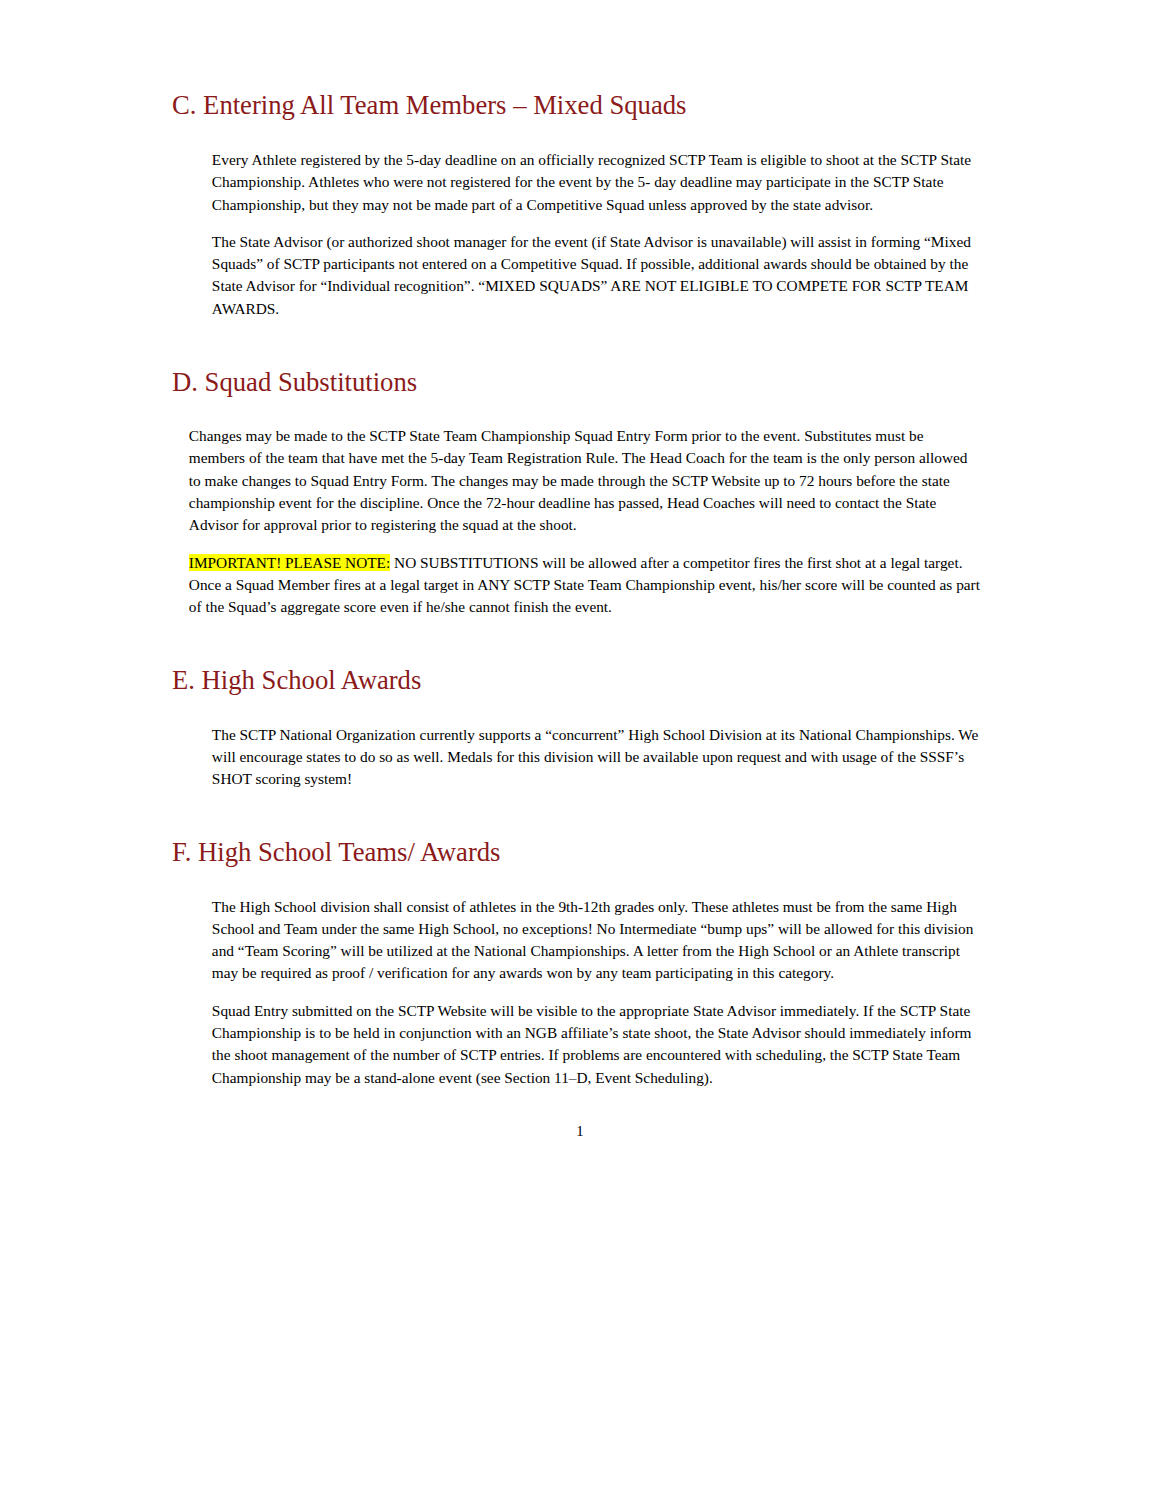C. Entering All Team Members – Mixed Squads
Every Athlete registered by the 5-day deadline on an officially recognized SCTP Team is eligible to shoot at the SCTP State Championship. Athletes who were not registered for the event by the 5- day deadline may participate in the SCTP State Championship, but they may not be made part of a Competitive Squad unless approved by the state advisor.
The State Advisor (or authorized shoot manager for the event (if State Advisor is unavailable) will assist in forming “Mixed Squads” of SCTP participants not entered on a Competitive Squad. If possible, additional awards should be obtained by the State Advisor for “Individual recognition”. “MIXED SQUADS” ARE NOT ELIGIBLE TO COMPETE FOR SCTP TEAM AWARDS.
D. Squad Substitutions
Changes may be made to the SCTP State Team Championship Squad Entry Form prior to the event. Substitutes must be members of the team that have met the 5-day Team Registration Rule. The Head Coach for the team is the only person allowed to make changes to Squad Entry Form. The changes may be made through the SCTP Website up to 72 hours before the state championship event for the discipline. Once the 72-hour deadline has passed, Head Coaches will need to contact the State Advisor for approval prior to registering the squad at the shoot.
IMPORTANT! PLEASE NOTE: NO SUBSTITUTIONS will be allowed after a competitor fires the first shot at a legal target. Once a Squad Member fires at a legal target in ANY SCTP State Team Championship event, his/her score will be counted as part of the Squad’s aggregate score even if he/she cannot finish the event.
E. High School Awards
The SCTP National Organization currently supports a “concurrent” High School Division at its National Championships. We will encourage states to do so as well. Medals for this division will be available upon request and with usage of the SSSF’s SHOT scoring system!
F. High School Teams/ Awards
The High School division shall consist of athletes in the 9th-12th grades only. These athletes must be from the same High School and Team under the same High School, no exceptions! No Intermediate “bump ups” will be allowed for this division and “Team Scoring” will be utilized at the National Championships. A letter from the High School or an Athlete transcript may be required as proof / verification for any awards won by any team participating in this category.
Squad Entry submitted on the SCTP Website will be visible to the appropriate State Advisor immediately. If the SCTP State Championship is to be held in conjunction with an NGB affiliate’s state shoot, the State Advisor should immediately inform the shoot management of the number of SCTP entries. If problems are encountered with scheduling, the SCTP State Team Championship may be a stand-alone event (see Section 11–D, Event Scheduling).
1